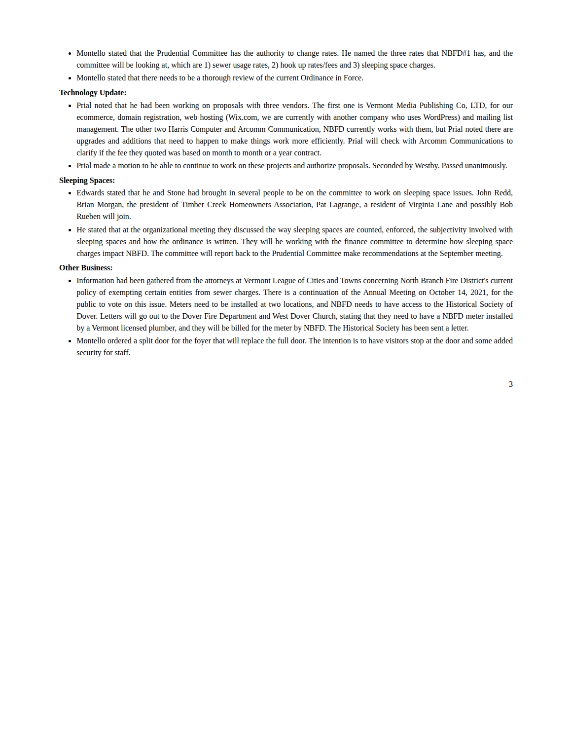Montello stated that the Prudential Committee has the authority to change rates. He named the three rates that NBFD#1 has, and the committee will be looking at, which are 1) sewer usage rates, 2) hook up rates/fees and 3) sleeping space charges.
Montello stated that there needs to be a thorough review of the current Ordinance in Force.
Technology Update:
Prial noted that he had been working on proposals with three vendors. The first one is Vermont Media Publishing Co, LTD, for our ecommerce, domain registration, web hosting (Wix.com, we are currently with another company who uses WordPress) and mailing list management. The other two Harris Computer and Arcomm Communication, NBFD currently works with them, but Prial noted there are upgrades and additions that need to happen to make things work more efficiently. Prial will check with Arcomm Communications to clarify if the fee they quoted was based on month to month or a year contract.
Prial made a motion to be able to continue to work on these projects and authorize proposals. Seconded by Westby. Passed unanimously.
Sleeping Spaces:
Edwards stated that he and Stone had brought in several people to be on the committee to work on sleeping space issues. John Redd, Brian Morgan, the president of Timber Creek Homeowners Association, Pat Lagrange, a resident of Virginia Lane and possibly Bob Rueben will join.
He stated that at the organizational meeting they discussed the way sleeping spaces are counted, enforced, the subjectivity involved with sleeping spaces and how the ordinance is written. They will be working with the finance committee to determine how sleeping space charges impact NBFD. The committee will report back to the Prudential Committee make recommendations at the September meeting.
Other Business:
Information had been gathered from the attorneys at Vermont League of Cities and Towns concerning North Branch Fire District's current policy of exempting certain entities from sewer charges. There is a continuation of the Annual Meeting on October 14, 2021, for the public to vote on this issue. Meters need to be installed at two locations, and NBFD needs to have access to the Historical Society of Dover. Letters will go out to the Dover Fire Department and West Dover Church, stating that they need to have a NBFD meter installed by a Vermont licensed plumber, and they will be billed for the meter by NBFD. The Historical Society has been sent a letter.
Montello ordered a split door for the foyer that will replace the full door. The intention is to have visitors stop at the door and some added security for staff.
3